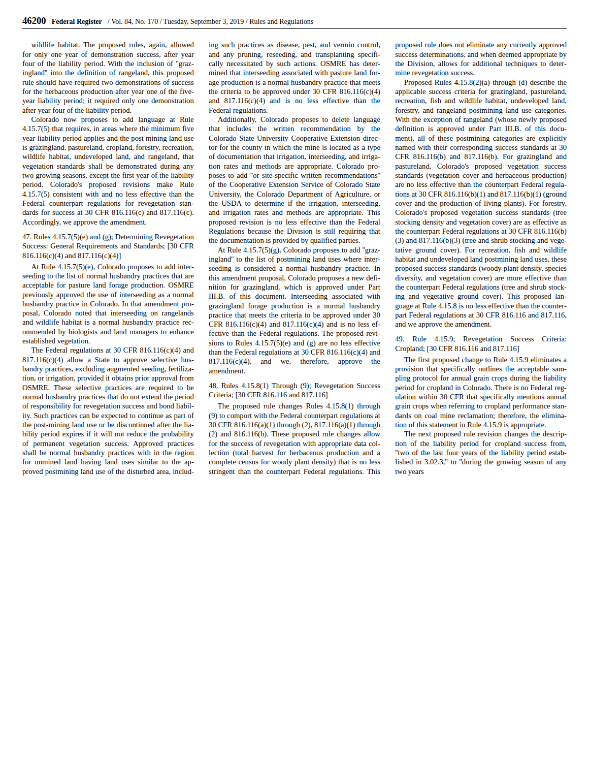46200 Federal Register / Vol. 84, No. 170 / Tuesday, September 3, 2019 / Rules and Regulations
wildlife habitat. The proposed rules, again, allowed for only one year of demonstration success, after year four of the liability period. With the inclusion of ''grazingland'' into the definition of rangeland, this proposed rule should have required two demonstrations of success for the herbaceous production after year one of the five-year liability period; it required only one demonstration after year four of the liability period.
Colorado now proposes to add language at Rule 4.15.7(5) that requires, in areas where the minimum five year liability period applies and the post mining land use is grazingland, pastureland, cropland, forestry, recreation, wildlife habitat, undeveloped land, and rangeland, that vegetation standards shall be demonstrated during any two growing seasons, except the first year of the liability period. Colorado's proposed revisions make Rule 4.15.7(5) consistent with and no less effective than the Federal counterpart regulations for revegetation standards for success at 30 CFR 816.116(c) and 817.116(c). Accordingly, we approve the amendment.
47. Rules 4.15.7(5)(e) and (g); Determining Revegetation Success: General Requirements and Standards; [30 CFR 816.116(c)(4) and 817.116(c)(4)]
At Rule 4.15.7(5)(e), Colorado proposes to add interseeding to the list of normal husbandry practices that are acceptable for pasture land forage production. OSMRE previously approved the use of interseeding as a normal husbandry practice in Colorado. In that amendment proposal, Colorado noted that interseeding on rangelands and wildlife habitat is a normal husbandry practice recommended by biologists and land managers to enhance established vegetation.
The Federal regulations at 30 CFR 816.116(c)(4) and 817.116(c)(4) allow a State to approve selective husbandry practices, excluding augmented seeding, fertilization, or irrigation, provided it obtains prior approval from OSMRE. These selective practices are required to be normal husbandry practices that do not extend the period of responsibility for revegetation success and bond liability. Such practices can be expected to continue as part of the post-mining land use or be discontinued after the liability period expires if it will not reduce the probability of permanent vegetation success. Approved practices shall be normal husbandry practices with in the region for unmined land having land uses similar to the approved postmining land use of the disturbed area, including such practices as disease, pest, and vermin control, and any pruning, reseeding, and transplanting specifically necessitated by such actions. OSMRE has determined that interseeding associated with pasture land forage production is a normal husbandry practice that meets the criteria to be approved under 30 CFR 816.116(c)(4) and 817.116(c)(4) and is no less effective than the Federal regulations.
Additionally, Colorado proposes to delete language that includes the written recommendation by the Colorado State University Cooperative Extension director for the county in which the mine is located as a type of documentation that irrigation, interseeding, and irrigation rates and methods are appropriate. Colorado proposes to add ''or site-specific written recommendations'' of the Cooperative Extension Service of Colorado State University, the Colorado Department of Agriculture, or the USDA to determine if the irrigation, interseeding, and irrigation rates and methods are appropriate. This proposed revision is no less effective than the Federal Regulations because the Division is still requiring that the documentation is provided by qualified parties.
At Rule 4.15.7(5)(g), Colorado proposes to add ''grazingland'' to the list of postmining land uses where interseeding is considered a normal husbandry practice. In this amendment proposal, Colorado proposes a new definition for grazingland, which is approved under Part III.B. of this document. Interseeding associated with grazingland forage production is a normal husbandry practice that meets the criteria to be approved under 30 CFR 816.116(c)(4) and 817.116(c)(4) and is no less effective than the Federal regulations. The proposed revisions to Rules 4.15.7(5)(e) and (g) are no less effective than the Federal regulations at 30 CFR 816.116(c)(4) and 817.116(c)(4), and we, therefore, approve the amendment.
48. Rules 4.15.8(1) Through (9); Revegetation Success Criteria; [30 CFR 816.116 and 817.116]
The proposed rule changes Rules 4.15.8(1) through (9) to comport with the Federal counterpart regulations at 30 CFR 816.116(a)(1) through (2), 817.116(a)(1) through (2) and 816.116(b). These proposed rule changes allow for the success of revegetation with appropriate data collection (total harvest for herbaceous production and a complete census for woody plant density) that is no less stringent than the counterpart Federal regulations. This proposed rule does not eliminate any currently approved success determinations, and when deemed appropriate by the Division, allows for additional techniques to determine revegetation success.
Proposed Rules 4.15.8(2)(a) through (d) describe the applicable success criteria for grazingland, pastureland, recreation, fish and wildlife habitat, undeveloped land, forestry, and rangeland postmining land use categories. With the exception of rangeland (whose newly proposed definition is approved under Part III.B. of this document), all of these postmining categories are explicitly named with their corresponding success standards at 30 CFR 816.116(b) and 817.116(b). For grazingland and pastureland, Colorado's proposed vegetation success standards (vegetation cover and herbaceous production) are no less effective than the counterpart Federal regulations at 30 CFR 816.116(b)(1) and 817.116(b)(1) (ground cover and the production of living plants). For forestry, Colorado's proposed vegetation success standards (tree stocking density and vegetation cover) are as effective as the counterpart Federal regulations at 30 CFR 816.116(b)(3) and 817.116(b)(3) (tree and shrub stocking and vegetative ground cover). For recreation, fish and wildlife habitat and undeveloped land postmining land uses, these proposed success standards (woody plant density, species diversity, and vegetation cover) are more effective than the counterpart Federal regulations (tree and shrub stocking and vegetative ground cover). This proposed language at Rule 4.15.8 is no less effective than the counterpart Federal regulations at 30 CFR 816.116 and 817.116, and we approve the amendment.
49. Rule 4.15.9; Revegetation Success Criteria: Cropland; [30 CFR 816.116 and 817.116]
The first proposed change to Rule 4.15.9 eliminates a provision that specifically outlines the acceptable sampling protocol for annual grain crops during the liability period for cropland in Colorado. There is no Federal regulation within 30 CFR that specifically mentions annual grain crops when referring to cropland performance standards on coal mine reclamation; therefore, the elimination of this statement in Rule 4.15.9 is appropriate.
The next proposed rule revision changes the description of the liability period for cropland success from, ''two of the last four years of the liability period established in 3.02.3,'' to ''during the growing season of any two years